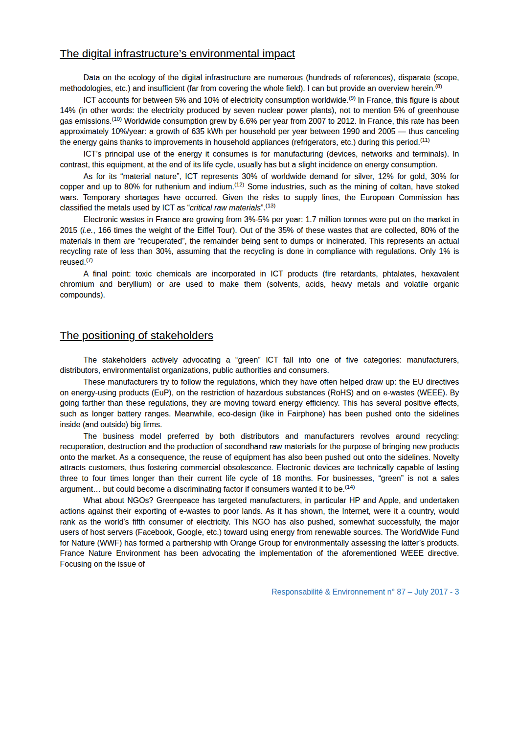The digital infrastructure’s environmental impact
Data on the ecology of the digital infrastructure are numerous (hundreds of references), disparate (scope, methodologies, etc.) and insufficient (far from covering the whole field). I can but provide an overview herein.(8)
ICT accounts for between 5% and 10% of electricity consumption worldwide.(9) In France, this figure is about 14% (in other words: the electricity produced by seven nuclear power plants), not to mention 5% of greenhouse gas emissions.(10) Worldwide consumption grew by 6.6% per year from 2007 to 2012. In France, this rate has been approximately 10%/year: a growth of 635 kWh per household per year between 1990 and 2005 — thus canceling the energy gains thanks to improvements in household appliances (refrigerators, etc.) during this period.(11)
ICT’s principal use of the energy it consumes is for manufacturing (devices, networks and terminals). In contrast, this equipment, at the end of its life cycle, usually has but a slight incidence on energy consumption.
As for its “material nature”, ICT represents 30% of worldwide demand for silver, 12% for gold, 30% for copper and up to 80% for ruthenium and indium.(12) Some industries, such as the mining of coltan, have stoked wars. Temporary shortages have occurred. Given the risks to supply lines, the European Commission has classified the metals used by ICT as “critical raw materials”.(13)
Electronic wastes in France are growing from 3%-5% per year: 1.7 million tonnes were put on the market in 2015 (i.e., 166 times the weight of the Eiffel Tour). Out of the 35% of these wastes that are collected, 80% of the materials in them are “recuperated”, the remainder being sent to dumps or incinerated. This represents an actual recycling rate of less than 30%, assuming that the recycling is done in compliance with regulations. Only 1% is reused.(7)
A final point: toxic chemicals are incorporated in ICT products (fire retardants, phtalates, hexavalent chromium and beryllium) or are used to make them (solvents, acids, heavy metals and volatile organic compounds).
The positioning of stakeholders
The stakeholders actively advocating a “green” ICT fall into one of five categories: manufacturers, distributors, environmentalist organizations, public authorities and consumers.
These manufacturers try to follow the regulations, which they have often helped draw up: the EU directives on energy-using products (EuP), on the restriction of hazardous substances (RoHS) and on e-wastes (WEEE). By going farther than these regulations, they are moving toward energy efficiency. This has several positive effects, such as longer battery ranges. Meanwhile, eco-design (like in Fairphone) has been pushed onto the sidelines inside (and outside) big firms.
The business model preferred by both distributors and manufacturers revolves around recycling: recuperation, destruction and the production of secondhand raw materials for the purpose of bringing new products onto the market. As a consequence, the reuse of equipment has also been pushed out onto the sidelines. Novelty attracts customers, thus fostering commercial obsolescence. Electronic devices are technically capable of lasting three to four times longer than their current life cycle of 18 months. For businesses, “green” is not a sales argument… but could become a discriminating factor if consumers wanted it to be.(14)
What about NGOs? Greenpeace has targeted manufacturers, in particular HP and Apple, and undertaken actions against their exporting of e-wastes to poor lands. As it has shown, the Internet, were it a country, would rank as the world’s fifth consumer of electricity. This NGO has also pushed, somewhat successfully, the major users of host servers (Facebook, Google, etc.) toward using energy from renewable sources. The WorldWide Fund for Nature (WWF) has formed a partnership with Orange Group for environmentally assessing the latter’s products. France Nature Environment has been advocating the implementation of the aforementioned WEEE directive. Focusing on the issue of
Responsabilité & Environnement n° 87 – July 2017 - 3